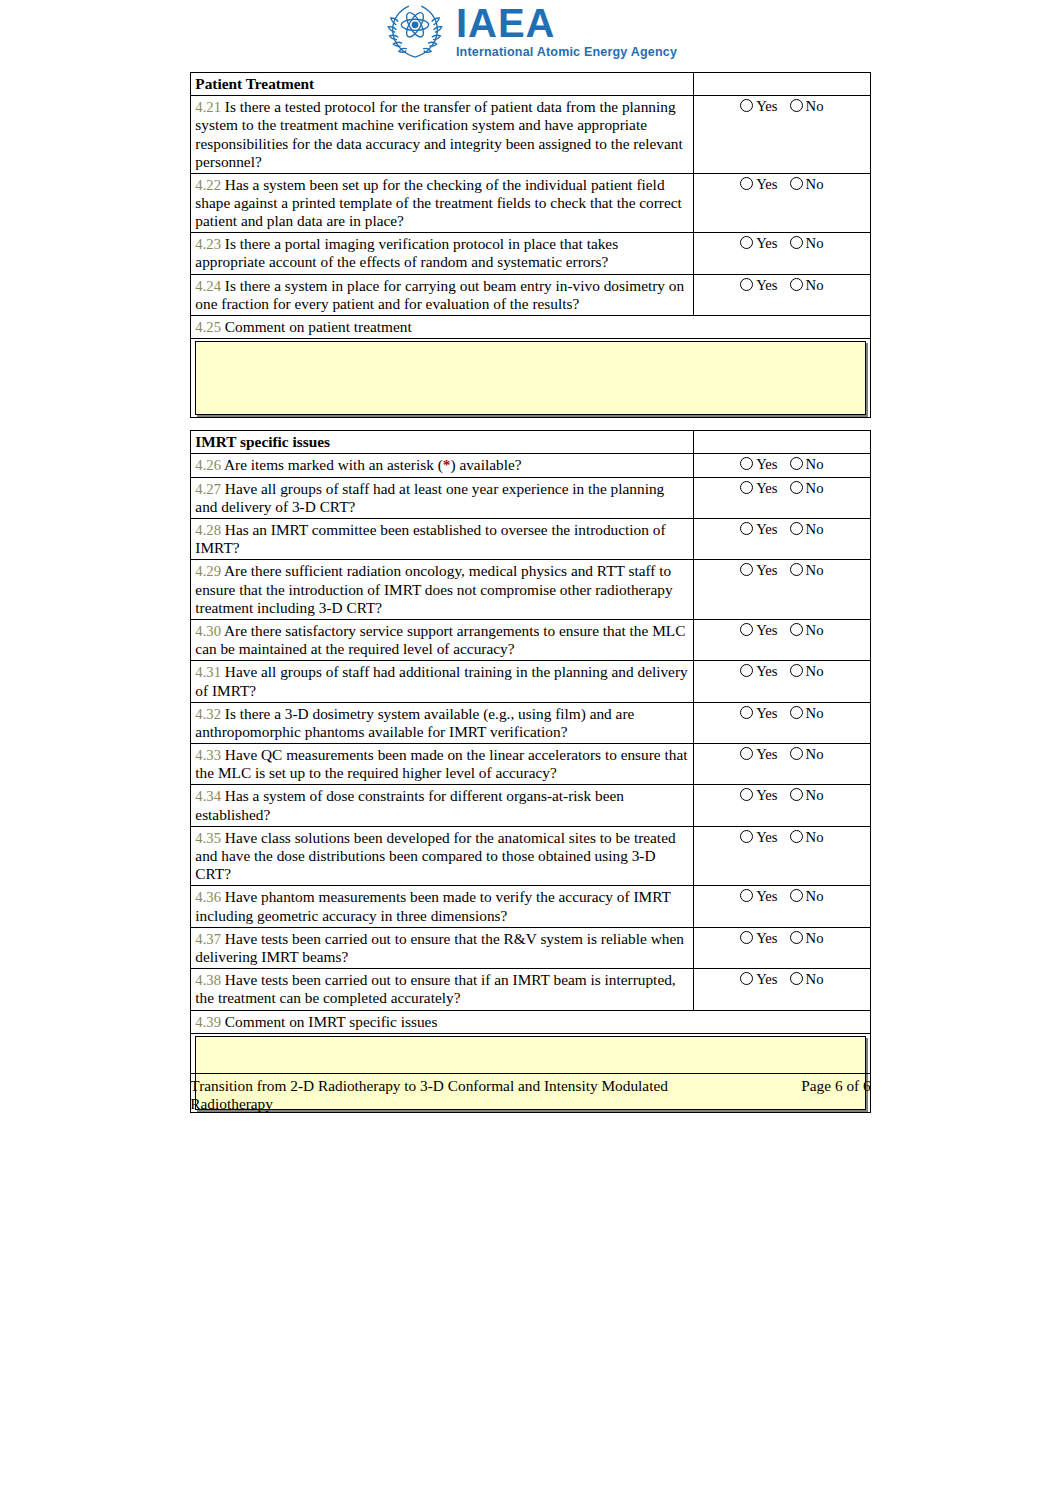IAEA
International Atomic Energy Agency
| Patient Treatment | |
| 4.21 Is there a tested protocol for the transfer of patient data from the planning system to the treatment machine verification system and have appropriate responsibilities for the data accuracy and integrity been assigned to the relevant personnel? | Yes No |
| 4.22 Has a system been set up for the checking of the individual patient field shape against a printed template of the treatment fields to check that the correct patient and plan data are in place? | Yes No |
| 4.23 Is there a portal imaging verification protocol in place that takes appropriate account of the effects of random and systematic errors? | Yes No |
| 4.24 Is there a system in place for carrying out beam entry in-vivo dosimetry on one fraction for every patient and for evaluation of the results? | Yes No |
| 4.25 Comment on patient treatment |
| IMRT specific issues | |
| 4.26 Are items marked with an asterisk ( * ) available? | Yes No |
| 4.27 Have all groups of staff had at least one year experience in the planning and delivery of 3-D CRT? | Yes No |
| 4.28 Has an IMRT committee been established to oversee the introduction of IMRT? | Yes No |
| 4.29 Are there sufficient radiation oncology, medical physics and RTT staff to ensure that the introduction of IMRT does not compromise other radiotherapy treatment including 3-D CRT? | Yes No |
| 4.30 Are there satisfactory service support arrangements to ensure that the MLC can be maintained at the required level of accuracy? | Yes No |
| 4.31 Have all groups of staff had additional training in the planning and delivery of IMRT? | Yes No |
| 4.32 Is there a 3-D dosimetry system available (e.g., using film) and are anthropomorphic phantoms available for IMRT verification? | Yes No |
| 4.33 Have QC measurements been made on the linear accelerators to ensure that the MLC is set up to the required higher level of accuracy? | Yes No |
| 4.34 Has a system of dose constraints for different organs-at-risk been established? | Yes No |
| 4.35 Have class solutions been developed for the anatomical sites to be treated and have the dose distributions been compared to those obtained using 3-D CRT? | Yes No |
| 4.36 Have phantom measurements been made to verify the accuracy of IMRT including geometric accuracy in three dimensions? | Yes No |
| 4.37 Have tests been carried out to ensure that the R&V system is reliable when delivering IMRT beams? | Yes No |
| 4.38 Have tests been carried out to ensure that if an IMRT beam is interrupted, the treatment can be completed accurately? | Yes No |
| 4.39 Comment on IMRT specific issues |
Transition from 2-D Radiotherapy to 3-D Conformal and Intensity Modulated Radiotherapy
Page 6 of 6